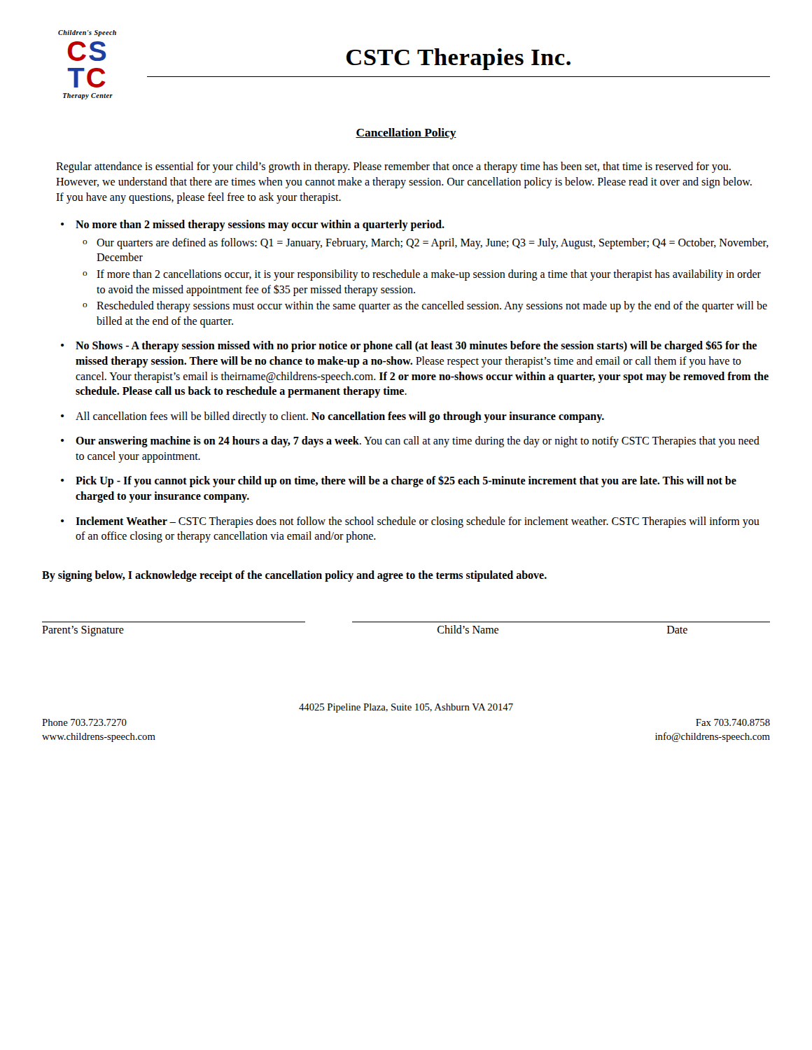Children's Speech
CS TC
Therapy Center
CSTC Therapies Inc.
Cancellation Policy
Regular attendance is essential for your child’s growth in therapy. Please remember that once a therapy time has been set, that time is reserved for you. However, we understand that there are times when you cannot make a therapy session. Our cancellation policy is below. Please read it over and sign below. If you have any questions, please feel free to ask your therapist.
No more than 2 missed therapy sessions may occur within a quarterly period.
Our quarters are defined as follows: Q1 = January, February, March; Q2 = April, May, June; Q3 = July, August, September; Q4 = October, November, December
If more than 2 cancellations occur, it is your responsibility to reschedule a make-up session during a time that your therapist has availability in order to avoid the missed appointment fee of $35 per missed therapy session.
Rescheduled therapy sessions must occur within the same quarter as the cancelled session. Any sessions not made up by the end of the quarter will be billed at the end of the quarter.
No Shows - A therapy session missed with no prior notice or phone call (at least 30 minutes before the session starts) will be charged $65 for the missed therapy session. There will be no chance to make-up a no-show. Please respect your therapist’s time and email or call them if you have to cancel. Your therapist’s email is theirname@childrens-speech.com. If 2 or more no-shows occur within a quarter, your spot may be removed from the schedule. Please call us back to reschedule a permanent therapy time.
All cancellation fees will be billed directly to client. No cancellation fees will go through your insurance company.
Our answering machine is on 24 hours a day, 7 days a week. You can call at any time during the day or night to notify CSTC Therapies that you need to cancel your appointment.
Pick Up - If you cannot pick your child up on time, there will be a charge of $25 each 5-minute increment that you are late. This will not be charged to your insurance company.
Inclement Weather – CSTC Therapies does not follow the school schedule or closing schedule for inclement weather. CSTC Therapies will inform you of an office closing or therapy cancellation via email and/or phone.
By signing below, I acknowledge receipt of the cancellation policy and agree to the terms stipulated above.
| Parent’s Signature | | Child’s Name | Date |
44025 Pipeline Plaza, Suite 105, Ashburn VA 20147
| Phone 703.723.7270 | Fax 703.740.8758 |
| www.childrens-speech.com | info@childrens-speech.com |